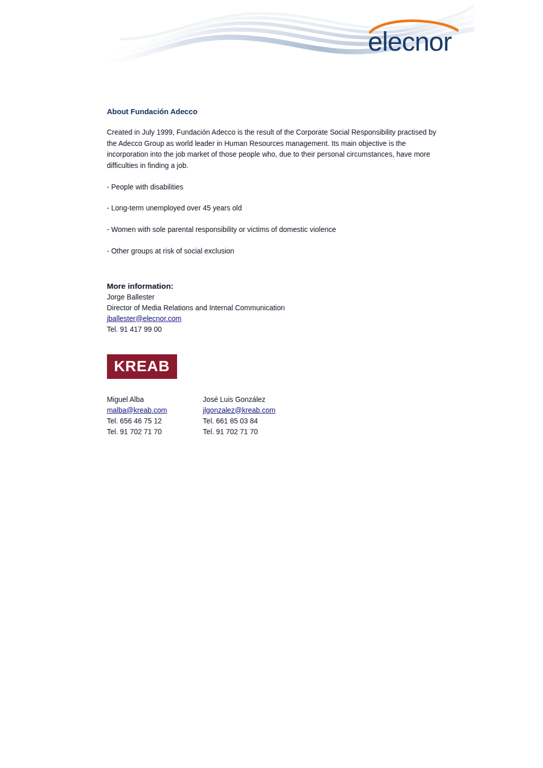elecnor
About Fundación Adecco
Created in July 1999, Fundación Adecco is the result of the Corporate Social Responsibility practised by the Adecco Group as world leader in Human Resources management. Its main objective is the incorporation into the job market of those people who, due to their personal circumstances, have more difficulties in finding a job.
- People with disabilities
- Long-term unemployed over 45 years old
- Women with sole parental responsibility or victims of domestic violence
- Other groups at risk of social exclusion
More information:
Jorge Ballester
Director of Media Relations and Internal Communication
jballester@elecnor.com
Tel. 91 417 99 00
KREAB
| Miguel Alba malba@kreab.com Tel. 656 46 75 12 Tel. 91 702 71 70 | José Luis González jlgonzalez@kreab.com Tel. 661 85 03 84 Tel. 91 702 71 70 |